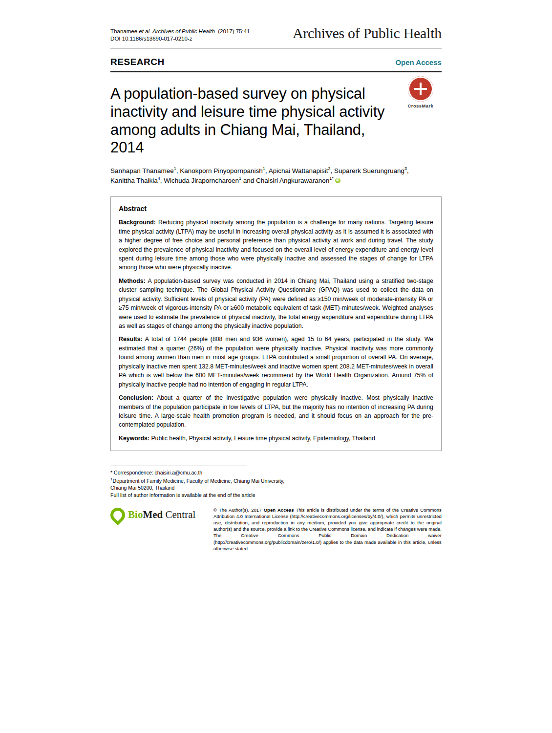Thanamee et al. Archives of Public Health (2017) 75:41
DOI 10.1186/s13690-017-0210-z
Archives of Public Health
RESEARCH
Open Access
CrossMark
A population-based survey on physical inactivity and leisure time physical activity among adults in Chiang Mai, Thailand, 2014
Sanhapan Thanamee1, Kanokporn Pinyopornpanish1, Apichai Wattanapisit2, Suparerk Suerungruang3, Kanittha Thaikla4, Wichuda Jiraporncharoen1 and Chaisiri Angkurawaranon1*
Abstract
Background: Reducing physical inactivity among the population is a challenge for many nations. Targeting leisure time physical activity (LTPA) may be useful in increasing overall physical activity as it is assumed it is associated with a higher degree of free choice and personal preference than physical activity at work and during travel. The study explored the prevalence of physical inactivity and focused on the overall level of energy expenditure and energy level spent during leisure time among those who were physically inactive and assessed the stages of change for LTPA among those who were physically inactive.
Methods: A population-based survey was conducted in 2014 in Chiang Mai, Thailand using a stratified two-stage cluster sampling technique. The Global Physical Activity Questionnaire (GPAQ) was used to collect the data on physical activity. Sufficient levels of physical activity (PA) were defined as ≥150 min/week of moderate-intensity PA or ≥75 min/week of vigorous-intensity PA or ≥600 metabolic equivalent of task (MET)-minutes/week. Weighted analyses were used to estimate the prevalence of physical inactivity, the total energy expenditure and expenditure during LTPA as well as stages of change among the physically inactive population.
Results: A total of 1744 people (808 men and 936 women), aged 15 to 64 years, participated in the study. We estimated that a quarter (26%) of the population were physically inactive. Physical inactivity was more commonly found among women than men in most age groups. LTPA contributed a small proportion of overall PA. On average, physically inactive men spent 132.8 MET-minutes/week and inactive women spent 208.2 MET-minutes/week in overall PA which is well below the 600 MET-minutes/week recommend by the World Health Organization. Around 75% of physically inactive people had no intention of engaging in regular LTPA.
Conclusion: About a quarter of the investigative population were physically inactive. Most physically inactive members of the population participate in low levels of LTPA, but the majority has no intention of increasing PA during leisure time. A large-scale health promotion program is needed, and it should focus on an approach for the pre-contemplated population.
Keywords: Public health, Physical activity, Leisure time physical activity, Epidemiology, Thailand
* Correspondence: chaisiri.a@cmu.ac.th
1Department of Family Medicine, Faculty of Medicine, Chiang Mai University,
Chiang Mai 50200, Thailand
Full list of author information is available at the end of the article
Bio Med Central
© The Author(s). 2017 Open Access This article is distributed under the terms of the Creative Commons Attribution 4.0 International License (http://creativecommons.org/licenses/by/4.0/), which permits unrestricted use, distribution, and reproduction in any medium, provided you give appropriate credit to the original author(s) and the source, provide a link to the Creative Commons license, and indicate if changes were made. The Creative Commons Public Domain Dedication waiver (http://creativecommons.org/publicdomain/zero/1.0/) applies to the data made available in this article, unless otherwise stated.